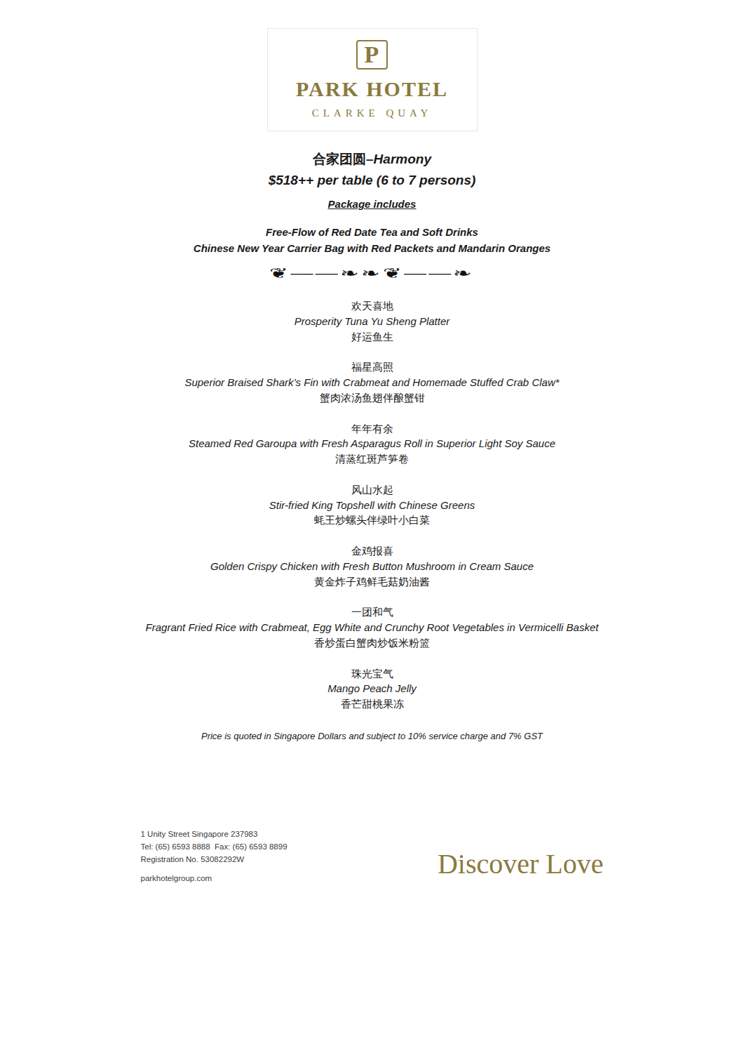P
PARK HOTEL
CLARKE QUAY
合家团圆–Harmony
$518++ per table (6 to 7 persons)
Package includes
Free-Flow of Red Date Tea and Soft Drinks
Chinese New Year Carrier Bag with Red Packets and Mandarin Oranges
❦——❧❧❦——❧
欢天喜地
Prosperity Tuna Yu Sheng Platter
好运鱼生
福星高照
Superior Braised Shark’s Fin with Crabmeat and Homemade Stuffed Crab Claw*
蟹肉浓汤鱼翅伴酿蟹钳
年年有余
Steamed Red Garoupa with Fresh Asparagus Roll in Superior Light Soy Sauce
清蒸红斑芦笋卷
风山水起
Stir-fried King Topshell with Chinese Greens
蚝王炒螺头伴绿叶小白菜
金鸡报喜
Golden Crispy Chicken with Fresh Button Mushroom in Cream Sauce
黄金炸子鸡鲜毛菇奶油酱
一团和气
Fragrant Fried Rice with Crabmeat, Egg White and Crunchy Root Vegetables in Vermicelli Basket
香炒蛋白蟹肉炒饭米粉篮
珠光宝气
Mango Peach Jelly
香芒甜桃果冻
Price is quoted in Singapore Dollars and subject to 10% service charge and 7% GST
1 Unity Street Singapore 237983
Tel: (65) 6593 8888 Fax: (65) 6593 8899
Registration No. 53082292W
parkhotelgroup.com
Discover Love